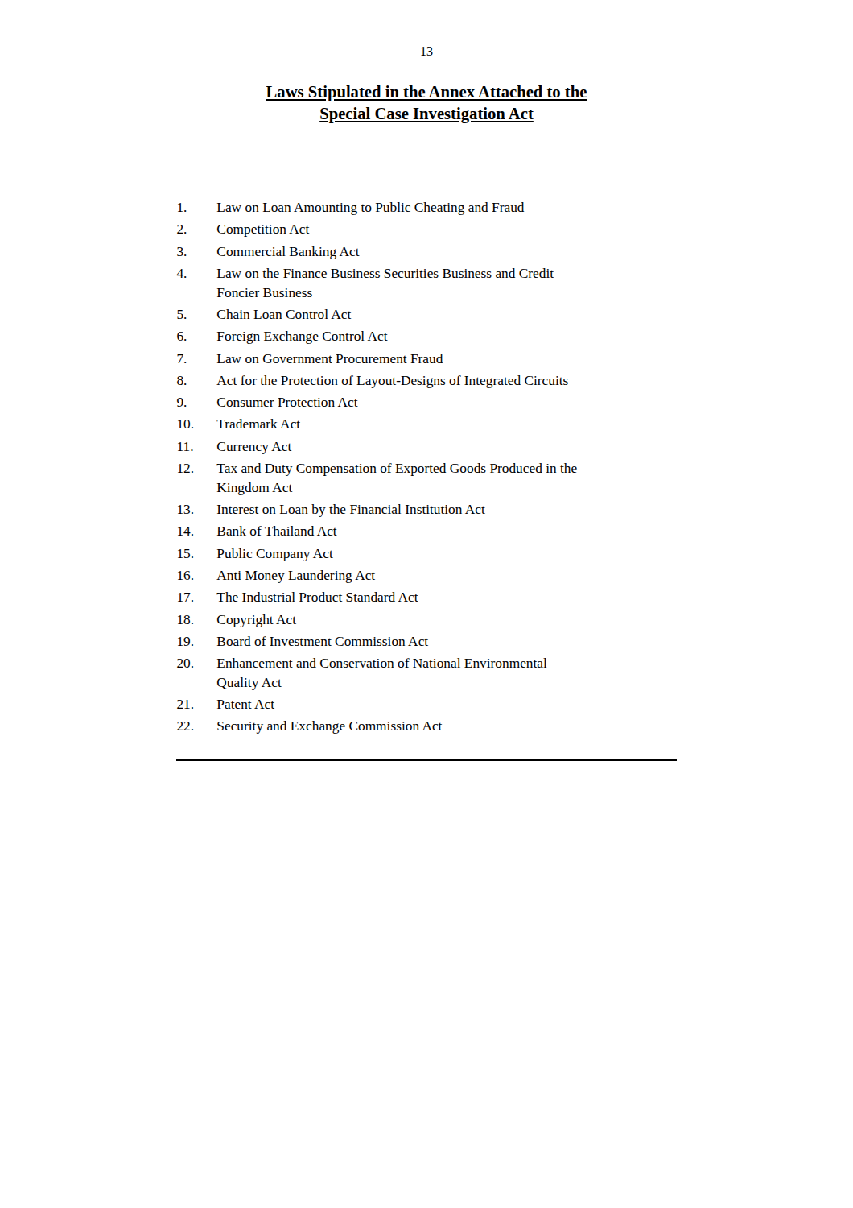13
Laws Stipulated in the Annex Attached to the Special Case Investigation Act
Law on Loan Amounting to Public Cheating and Fraud
Competition Act
Commercial Banking Act
Law on the Finance Business Securities Business and CreditFoncier Business
Chain Loan Control Act
Foreign Exchange Control Act
Law on Government Procurement Fraud
Act for the Protection of Layout-Designs of Integrated Circuits
Consumer Protection Act
Trademark Act
Currency Act
Tax and Duty Compensation of Exported Goods Produced in theKingdom Act
Interest on Loan by the Financial Institution Act
Bank of Thailand Act
Public Company Act
Anti Money Laundering Act
The Industrial Product Standard Act
Copyright Act
Board of Investment Commission Act
Enhancement and Conservation of National EnvironmentalQuality Act
Patent Act
Security and Exchange Commission Act